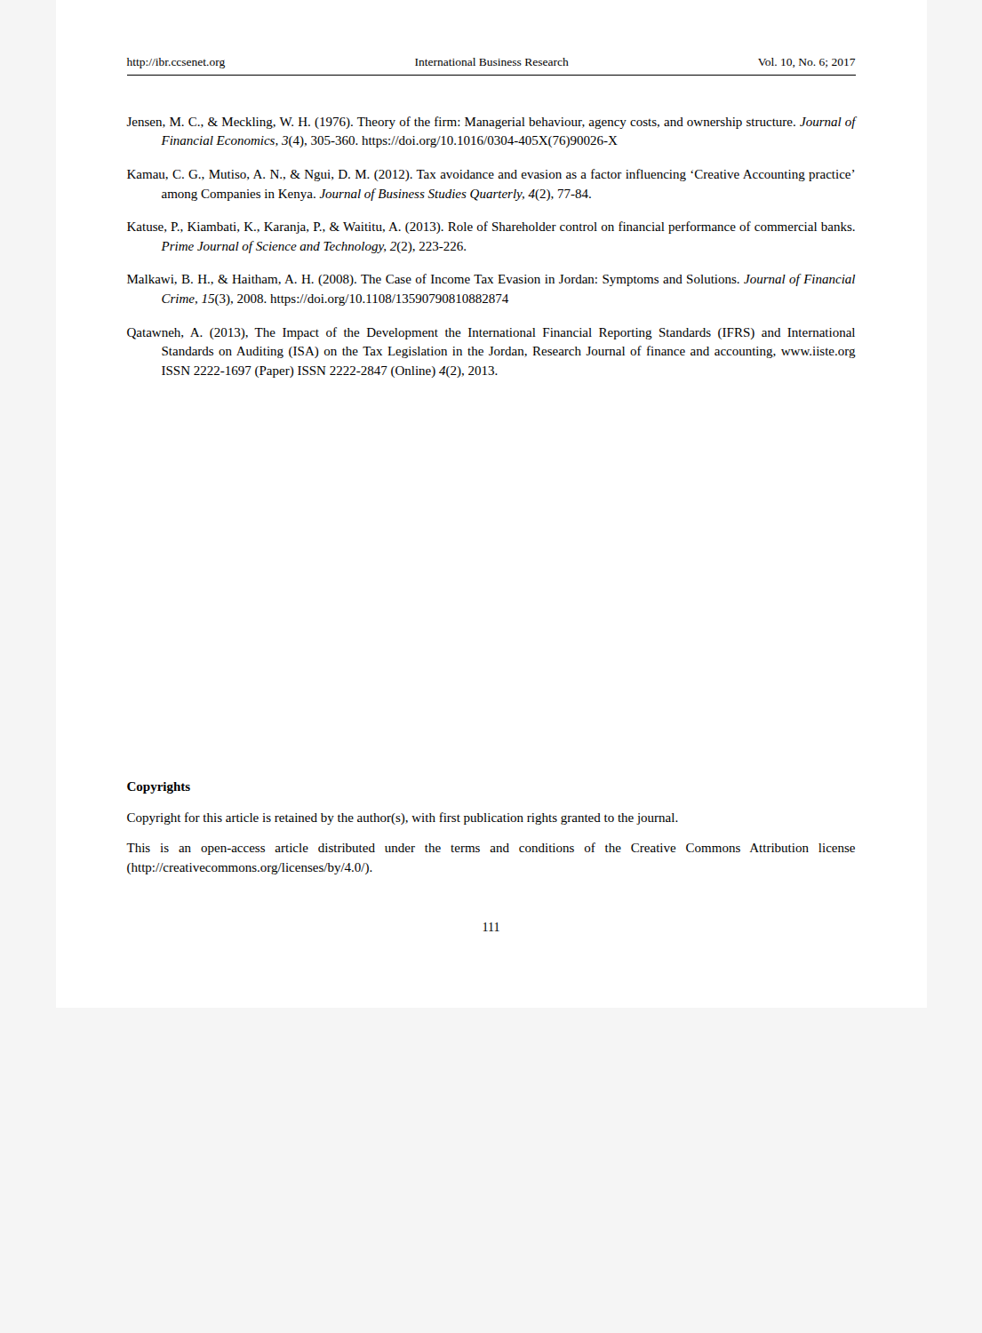http://ibr.ccsenet.org International Business Research Vol. 10, No. 6; 2017
Jensen, M. C., & Meckling, W. H. (1976). Theory of the firm: Managerial behaviour, agency costs, and ownership structure. Journal of Financial Economics, 3(4), 305-360. https://doi.org/10.1016/0304-405X(76)90026-X
Kamau, C. G., Mutiso, A. N., & Ngui, D. M. (2012). Tax avoidance and evasion as a factor influencing ‘Creative Accounting practice’ among Companies in Kenya. Journal of Business Studies Quarterly, 4(2), 77-84.
Katuse, P., Kiambati, K., Karanja, P., & Waititu, A. (2013). Role of Shareholder control on financial performance of commercial banks. Prime Journal of Science and Technology, 2(2), 223-226.
Malkawi, B. H., & Haitham, A. H. (2008). The Case of Income Tax Evasion in Jordan: Symptoms and Solutions. Journal of Financial Crime, 15(3), 2008. https://doi.org/10.1108/13590790810882874
Qatawneh, A. (2013), The Impact of the Development the International Financial Reporting Standards (IFRS) and International Standards on Auditing (ISA) on the Tax Legislation in the Jordan, Research Journal of finance and accounting, www.iiste.org ISSN 2222-1697 (Paper) ISSN 2222-2847 (Online) 4(2), 2013.
Copyrights
Copyright for this article is retained by the author(s), with first publication rights granted to the journal.
This is an open-access article distributed under the terms and conditions of the Creative Commons Attribution license (http://creativecommons.org/licenses/by/4.0/).
111